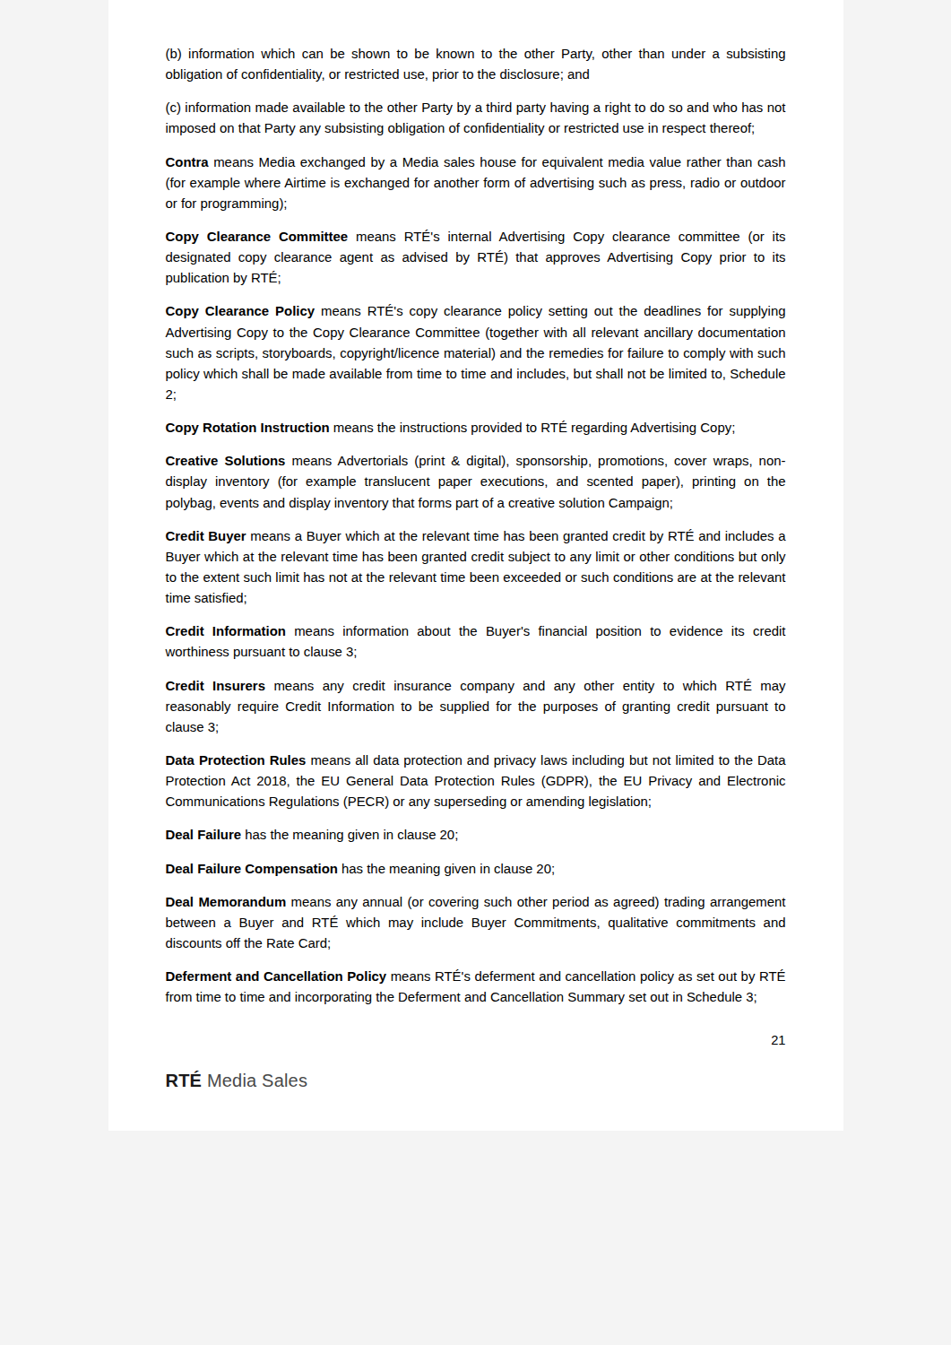(b) information which can be shown to be known to the other Party, other than under a subsisting obligation of confidentiality, or restricted use, prior to the disclosure; and
(c) information made available to the other Party by a third party having a right to do so and who has not imposed on that Party any subsisting obligation of confidentiality or restricted use in respect thereof;
Contra means Media exchanged by a Media sales house for equivalent media value rather than cash (for example where Airtime is exchanged for another form of advertising such as press, radio or outdoor or for programming);
Copy Clearance Committee means RTÉ's internal Advertising Copy clearance committee (or its designated copy clearance agent as advised by RTÉ) that approves Advertising Copy prior to its publication by RTÉ;
Copy Clearance Policy means RTÉ's copy clearance policy setting out the deadlines for supplying Advertising Copy to the Copy Clearance Committee (together with all relevant ancillary documentation such as scripts, storyboards, copyright/licence material) and the remedies for failure to comply with such policy which shall be made available from time to time and includes, but shall not be limited to, Schedule 2;
Copy Rotation Instruction means the instructions provided to RTÉ regarding Advertising Copy;
Creative Solutions means Advertorials (print & digital), sponsorship, promotions, cover wraps, non-display inventory (for example translucent paper executions, and scented paper), printing on the polybag, events and display inventory that forms part of a creative solution Campaign;
Credit Buyer means a Buyer which at the relevant time has been granted credit by RTÉ and includes a Buyer which at the relevant time has been granted credit subject to any limit or other conditions but only to the extent such limit has not at the relevant time been exceeded or such conditions are at the relevant time satisfied;
Credit Information means information about the Buyer's financial position to evidence its credit worthiness pursuant to clause 3;
Credit Insurers means any credit insurance company and any other entity to which RTÉ may reasonably require Credit Information to be supplied for the purposes of granting credit pursuant to clause 3;
Data Protection Rules means all data protection and privacy laws including but not limited to the Data Protection Act 2018, the EU General Data Protection Rules (GDPR), the EU Privacy and Electronic Communications Regulations (PECR) or any superseding or amending legislation;
Deal Failure has the meaning given in clause 20;
Deal Failure Compensation has the meaning given in clause 20;
Deal Memorandum means any annual (or covering such other period as agreed) trading arrangement between a Buyer and RTÉ which may include Buyer Commitments, qualitative commitments and discounts off the Rate Card;
Deferment and Cancellation Policy means RTÉ's deferment and cancellation policy as set out by RTÉ from time to time and incorporating the Deferment and Cancellation Summary set out in Schedule 3;
21
RTÉ Media Sales